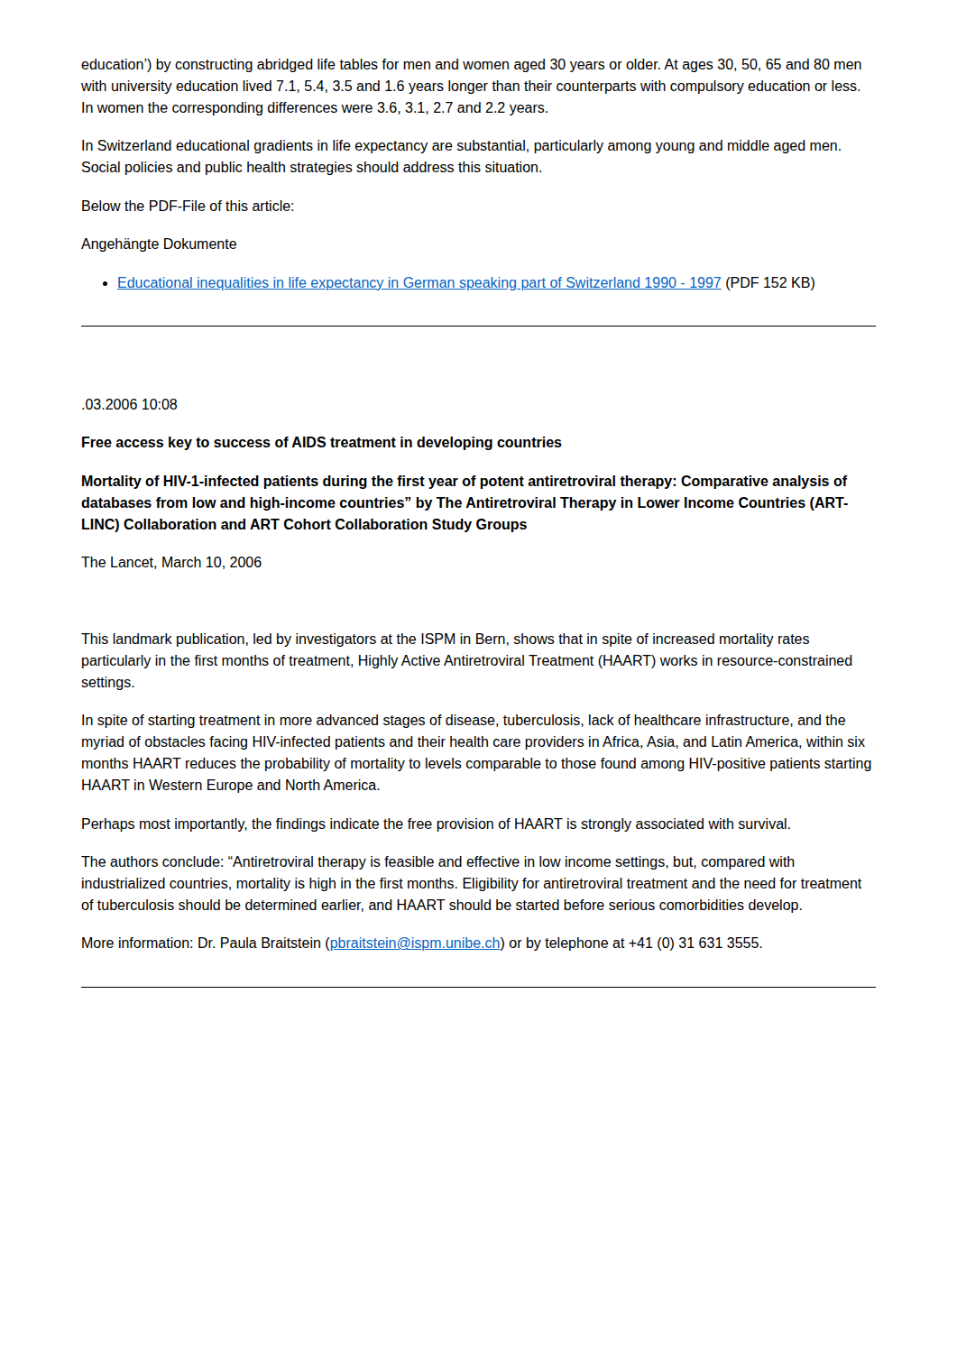education’) by constructing abridged life tables for men and women aged 30 years or older. At ages 30, 50, 65 and 80 men with university education lived 7.1, 5.4, 3.5 and 1.6 years longer than their counterparts with compulsory education or less. In women the corresponding differences were 3.6, 3.1, 2.7 and 2.2 years.
In Switzerland educational gradients in life expectancy are substantial, particularly among young and middle aged men. Social policies and public health strategies should address this situation.
Below the PDF-File of this article:
Angehängte Dokumente
Educational inequalities in life expectancy in German speaking part of Switzerland 1990 - 1997 (PDF 152 KB)
.03.2006 10:08
Free access key to success of AIDS treatment in developing countries
Mortality of HIV-1-infected patients during the first year of potent antiretroviral therapy: Comparative analysis of databases from low and high-income countries” by The Antiretroviral Therapy in Lower Income Countries (ART-LINC) Collaboration and ART Cohort Collaboration Study Groups
The Lancet, March 10, 2006
This landmark publication, led by investigators at the ISPM in Bern, shows that in spite of increased mortality rates particularly in the first months of treatment, Highly Active Antiretroviral Treatment (HAART) works in resource-constrained settings.
In spite of starting treatment in more advanced stages of disease, tuberculosis, lack of healthcare infrastructure, and the myriad of obstacles facing HIV-infected patients and their health care providers in Africa, Asia, and Latin America, within six months HAART reduces the probability of mortality to levels comparable to those found among HIV-positive patients starting HAART in Western Europe and North America.
Perhaps most importantly, the findings indicate the free provision of HAART is strongly associated with survival.
The authors conclude: “Antiretroviral therapy is feasible and effective in low income settings, but, compared with industrialized countries, mortality is high in the first months. Eligibility for antiretroviral treatment and the need for treatment of tuberculosis should be determined earlier, and HAART should be started before serious comorbidities develop.
More information: Dr. Paula Braitstein (pbraitstein@ispm.unibe.ch) or by telephone at +41 (0) 31 631 3555.